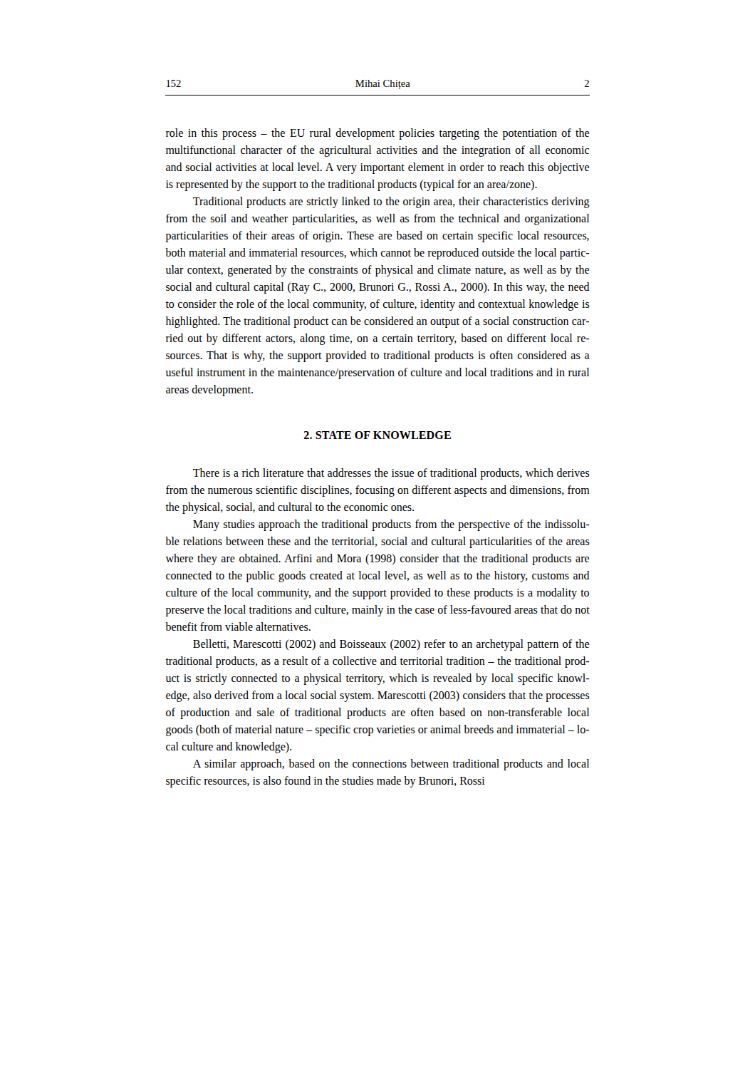152 Mihai Chițea 2
role in this process – the EU rural development policies targeting the potentiation of the multifunctional character of the agricultural activities and the integration of all economic and social activities at local level. A very important element in order to reach this objective is represented by the support to the traditional products (typical for an area/zone).
Traditional products are strictly linked to the origin area, their characteristics deriving from the soil and weather particularities, as well as from the technical and organizational particularities of their areas of origin. These are based on certain specific local resources, both material and immaterial resources, which cannot be reproduced outside the local particular context, generated by the constraints of physical and climate nature, as well as by the social and cultural capital (Ray C., 2000, Brunori G., Rossi A., 2000). In this way, the need to consider the role of the local community, of culture, identity and contextual knowledge is highlighted. The traditional product can be considered an output of a social construction carried out by different actors, along time, on a certain territory, based on different local resources. That is why, the support provided to traditional products is often considered as a useful instrument in the maintenance/preservation of culture and local traditions and in rural areas development.
2. State of Knowledge
There is a rich literature that addresses the issue of traditional products, which derives from the numerous scientific disciplines, focusing on different aspects and dimensions, from the physical, social, and cultural to the economic ones.
Many studies approach the traditional products from the perspective of the indissoluble relations between these and the territorial, social and cultural particularities of the areas where they are obtained. Arfini and Mora (1998) consider that the traditional products are connected to the public goods created at local level, as well as to the history, customs and culture of the local community, and the support provided to these products is a modality to preserve the local traditions and culture, mainly in the case of less-favoured areas that do not benefit from viable alternatives.
Belletti, Marescotti (2002) and Boisseaux (2002) refer to an archetypal pattern of the traditional products, as a result of a collective and territorial tradition – the traditional product is strictly connected to a physical territory, which is revealed by local specific knowledge, also derived from a local social system. Marescotti (2003) considers that the processes of production and sale of traditional products are often based on non-transferable local goods (both of material nature – specific crop varieties or animal breeds and immaterial – local culture and knowledge).
A similar approach, based on the connections between traditional products and local specific resources, is also found in the studies made by Brunori, Rossi